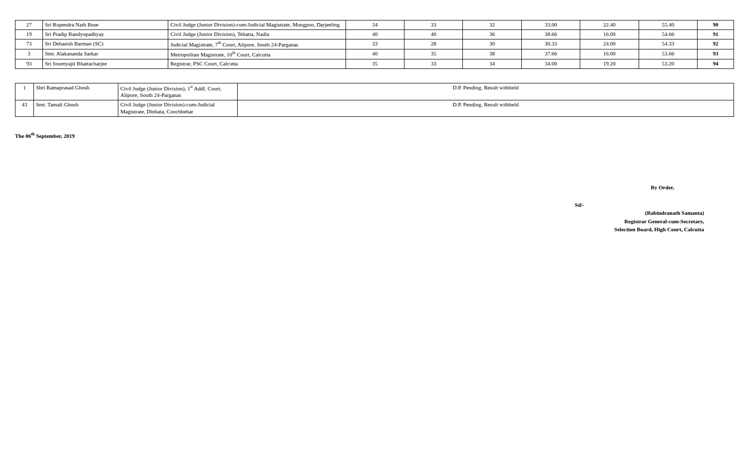| 27 | Sri Rupendra Nath Bose | Civil Judge (Junior Division)-cum-Judicial Magistrate, Mungpoo, Darjeeling | 34 | 33 | 32 | 33.00 | 22.40 | 55.40 | 90 |
| 19 | Sri Pradip Bandyopadhyay | Civil Judge (Junior Division), Tehatta, Nadia | 40 | 40 | 36 | 38.66 | 16.00 | 54.66 | 91 |
| 73 | Sri Debasish Barman (SC) | Judicial Magistrate, 7 th Court, Alipore, South 24-Parganas | 33 | 28 | 30 | 30.33 | 24.00 | 54.33 | 92 |
| 3 | Smt. Alakananda Sarkar | Metropolitan Magistrate, 10 th Court, Calcutta | 40 | 35 | 38 | 37.66 | 16.00 | 53.66 | 93 |
| 93 | Sri Soumyajit Bhattacharjee | Registrar, PSC Court, Calcutta | 35 | 33 | 34 | 34.00 | 19.20 | 53.20 | 94 |
| 1 | Shri Ramaprasad Ghosh | Civil Judge (Junior Division), 1 st Addl. Court, Alipore, South 24-Parganas | D.P. Pending. Result withheld |
| 43 | Smt. Tamali Ghosh | Civil Judge (Junior Division)-cum-Judicial Magistrate, Dinhata, Coochbehar | D.P. Pending. Result withheld |
The 06th September, 2019
By Order,
Sd/-
(Rabindranath Samanta)
Registrar General-cum-Secretary,
Selection Board, High Court, Calcutta